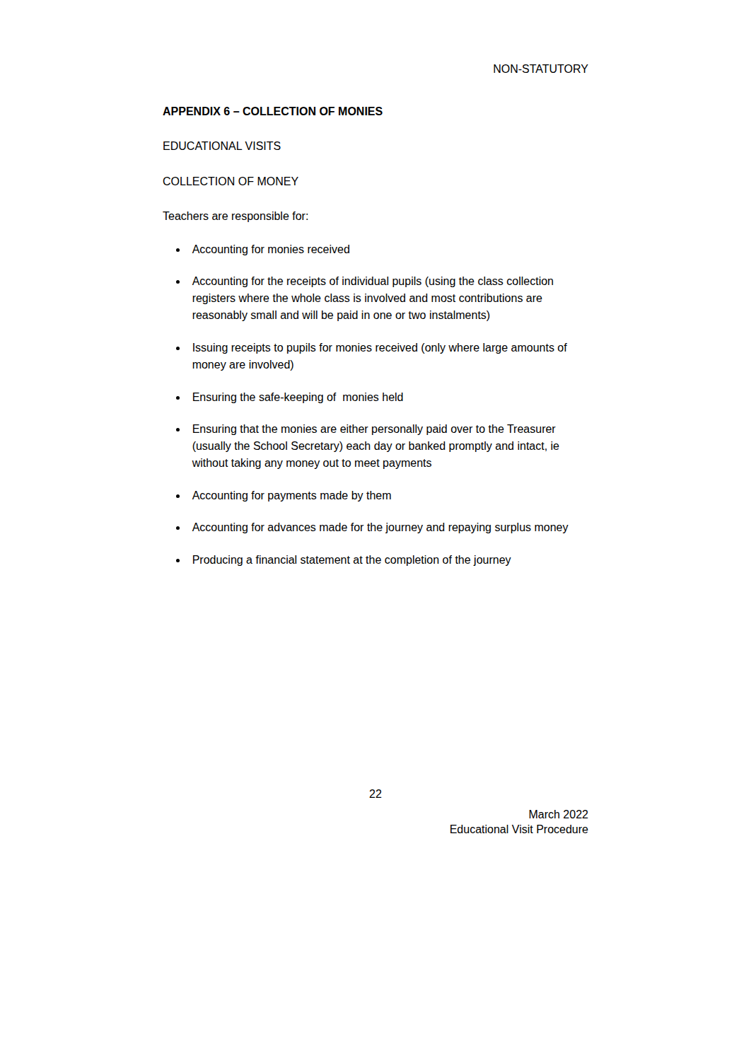NON-STATUTORY
APPENDIX 6 – COLLECTION OF MONIES
EDUCATIONAL VISITS
COLLECTION OF MONEY
Teachers are responsible for:
Accounting for monies received
Accounting for the receipts of individual pupils (using the class collection registers where the whole class is involved and most contributions are reasonably small and will be paid in one or two instalments)
Issuing receipts to pupils for monies received (only where large amounts of money are involved)
Ensuring the safe-keeping of monies held
Ensuring that the monies are either personally paid over to the Treasurer (usually the School Secretary) each day or banked promptly and intact, ie without taking any money out to meet payments
Accounting for payments made by them
Accounting for advances made for the journey and repaying surplus money
Producing a financial statement at the completion of the journey
22
March 2022
Educational Visit Procedure